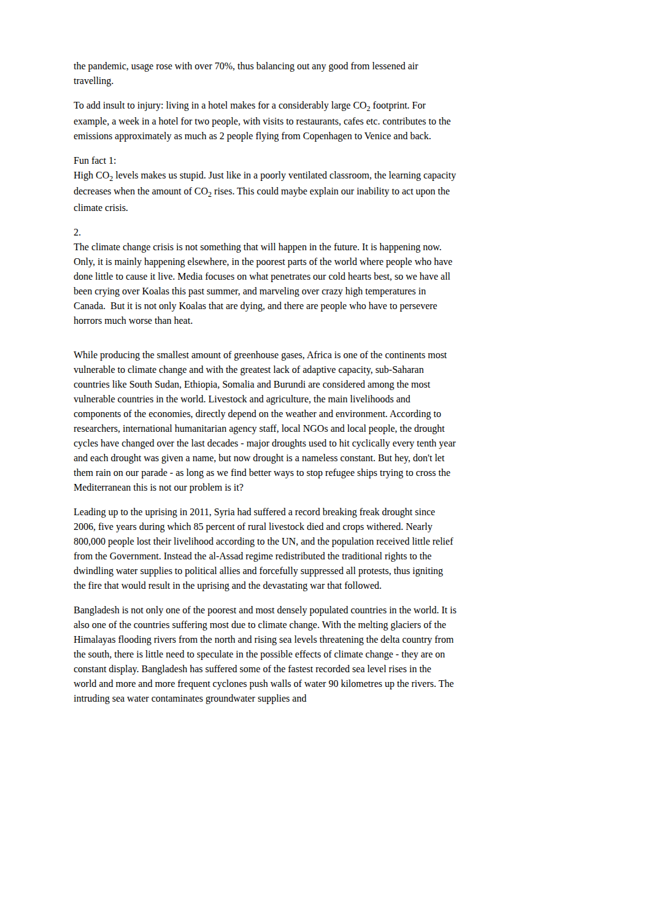the pandemic, usage rose with over 70%, thus balancing out any good from lessened air travelling.
To add insult to injury: living in a hotel makes for a considerably large CO2 footprint. For example, a week in a hotel for two people, with visits to restaurants, cafes etc. contributes to the emissions approximately as much as 2 people flying from Copenhagen to Venice and back.
Fun fact 1:
High CO2 levels makes us stupid. Just like in a poorly ventilated classroom, the learning capacity decreases when the amount of CO2 rises. This could maybe explain our inability to act upon the climate crisis.
2.
The climate change crisis is not something that will happen in the future. It is happening now. Only, it is mainly happening elsewhere, in the poorest parts of the world where people who have done little to cause it live. Media focuses on what penetrates our cold hearts best, so we have all been crying over Koalas this past summer, and marveling over crazy high temperatures in Canada. But it is not only Koalas that are dying, and there are people who have to persevere horrors much worse than heat.
While producing the smallest amount of greenhouse gases, Africa is one of the continents most vulnerable to climate change and with the greatest lack of adaptive capacity, sub-Saharan countries like South Sudan, Ethiopia, Somalia and Burundi are considered among the most vulnerable countries in the world. Livestock and agriculture, the main livelihoods and components of the economies, directly depend on the weather and environment. According to researchers, international humanitarian agency staff, local NGOs and local people, the drought cycles have changed over the last decades - major droughts used to hit cyclically every tenth year and each drought was given a name, but now drought is a nameless constant. But hey, don't let them rain on our parade - as long as we find better ways to stop refugee ships trying to cross the Mediterranean this is not our problem is it?
Leading up to the uprising in 2011, Syria had suffered a record breaking freak drought since 2006, five years during which 85 percent of rural livestock died and crops withered. Nearly 800,000 people lost their livelihood according to the UN, and the population received little relief from the Government. Instead the al-Assad regime redistributed the traditional rights to the dwindling water supplies to political allies and forcefully suppressed all protests, thus igniting the fire that would result in the uprising and the devastating war that followed.
Bangladesh is not only one of the poorest and most densely populated countries in the world. It is also one of the countries suffering most due to climate change. With the melting glaciers of the Himalayas flooding rivers from the north and rising sea levels threatening the delta country from the south, there is little need to speculate in the possible effects of climate change - they are on constant display. Bangladesh has suffered some of the fastest recorded sea level rises in the world and more and more frequent cyclones push walls of water 90 kilometres up the rivers. The intruding sea water contaminates groundwater supplies and